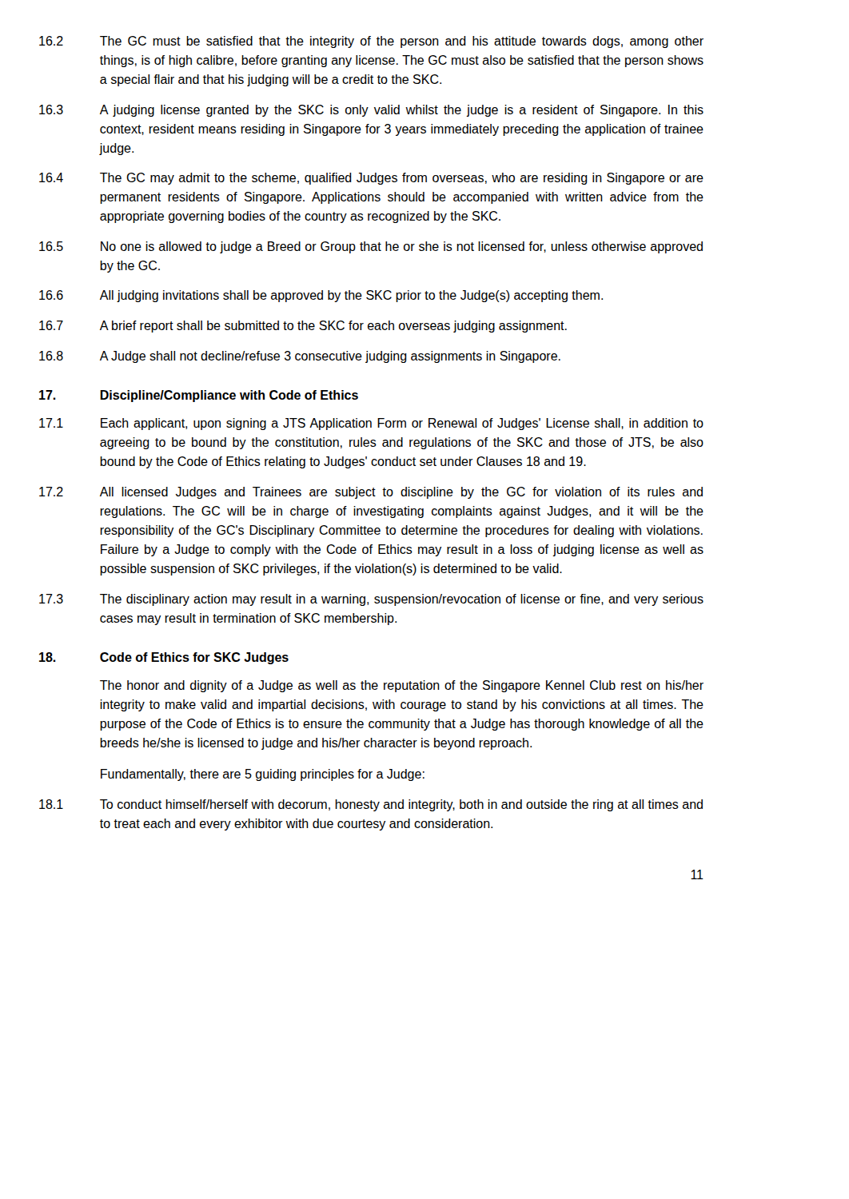16.2 The GC must be satisfied that the integrity of the person and his attitude towards dogs, among other things, is of high calibre, before granting any license. The GC must also be satisfied that the person shows a special flair and that his judging will be a credit to the SKC.
16.3 A judging license granted by the SKC is only valid whilst the judge is a resident of Singapore. In this context, resident means residing in Singapore for 3 years immediately preceding the application of trainee judge.
16.4 The GC may admit to the scheme, qualified Judges from overseas, who are residing in Singapore or are permanent residents of Singapore. Applications should be accompanied with written advice from the appropriate governing bodies of the country as recognized by the SKC.
16.5 No one is allowed to judge a Breed or Group that he or she is not licensed for, unless otherwise approved by the GC.
16.6 All judging invitations shall be approved by the SKC prior to the Judge(s) accepting them.
16.7 A brief report shall be submitted to the SKC for each overseas judging assignment.
16.8 A Judge shall not decline/refuse 3 consecutive judging assignments in Singapore.
17. Discipline/Compliance with Code of Ethics
17.1 Each applicant, upon signing a JTS Application Form or Renewal of Judges' License shall, in addition to agreeing to be bound by the constitution, rules and regulations of the SKC and those of JTS, be also bound by the Code of Ethics relating to Judges' conduct set under Clauses 18 and 19.
17.2 All licensed Judges and Trainees are subject to discipline by the GC for violation of its rules and regulations. The GC will be in charge of investigating complaints against Judges, and it will be the responsibility of the GC's Disciplinary Committee to determine the procedures for dealing with violations. Failure by a Judge to comply with the Code of Ethics may result in a loss of judging license as well as possible suspension of SKC privileges, if the violation(s) is determined to be valid.
17.3 The disciplinary action may result in a warning, suspension/revocation of license or fine, and very serious cases may result in termination of SKC membership.
18. Code of Ethics for SKC Judges
The honor and dignity of a Judge as well as the reputation of the Singapore Kennel Club rest on his/her integrity to make valid and impartial decisions, with courage to stand by his convictions at all times. The purpose of the Code of Ethics is to ensure the community that a Judge has thorough knowledge of all the breeds he/she is licensed to judge and his/her character is beyond reproach.
Fundamentally, there are 5 guiding principles for a Judge:
18.1 To conduct himself/herself with decorum, honesty and integrity, both in and outside the ring at all times and to treat each and every exhibitor with due courtesy and consideration.
11